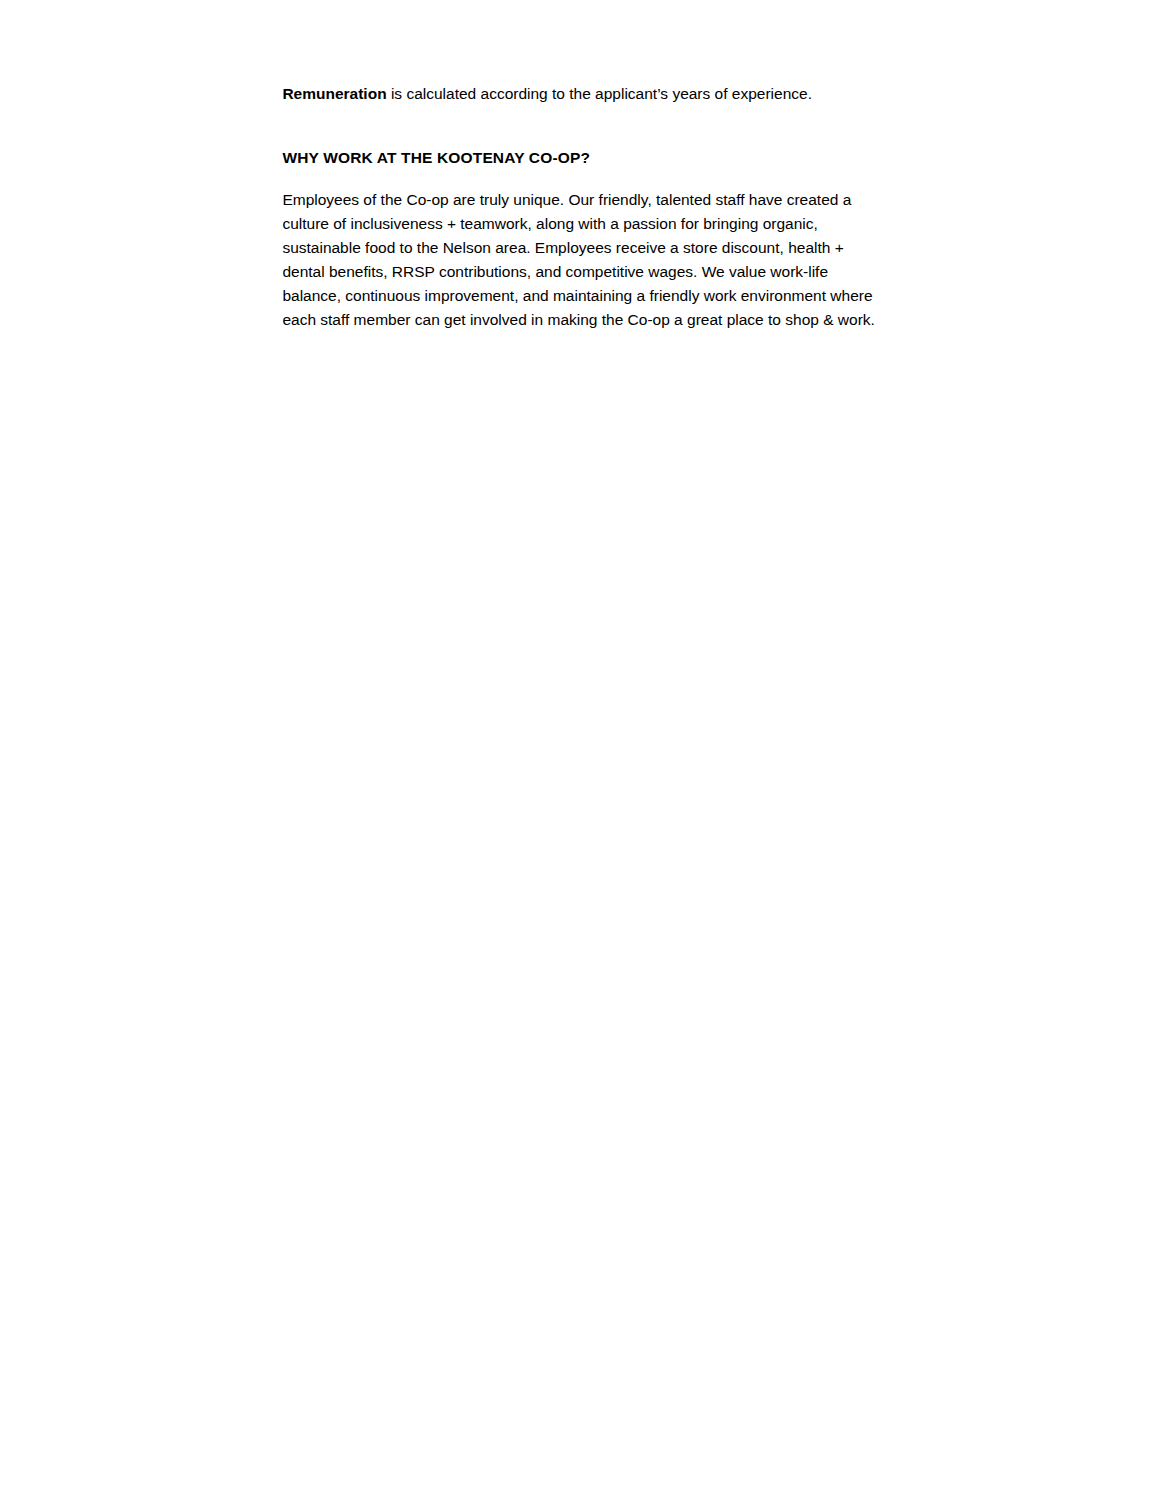Remuneration is calculated according to the applicant’s years of experience.
WHY WORK AT THE KOOTENAY CO-OP?
Employees of the Co-op are truly unique. Our friendly, talented staff have created a culture of inclusiveness + teamwork, along with a passion for bringing organic, sustainable food to the Nelson area. Employees receive a store discount, health + dental benefits, RRSP contributions, and competitive wages. We value work-life balance, continuous improvement, and maintaining a friendly work environment where each staff member can get involved in making the Co-op a great place to shop & work.